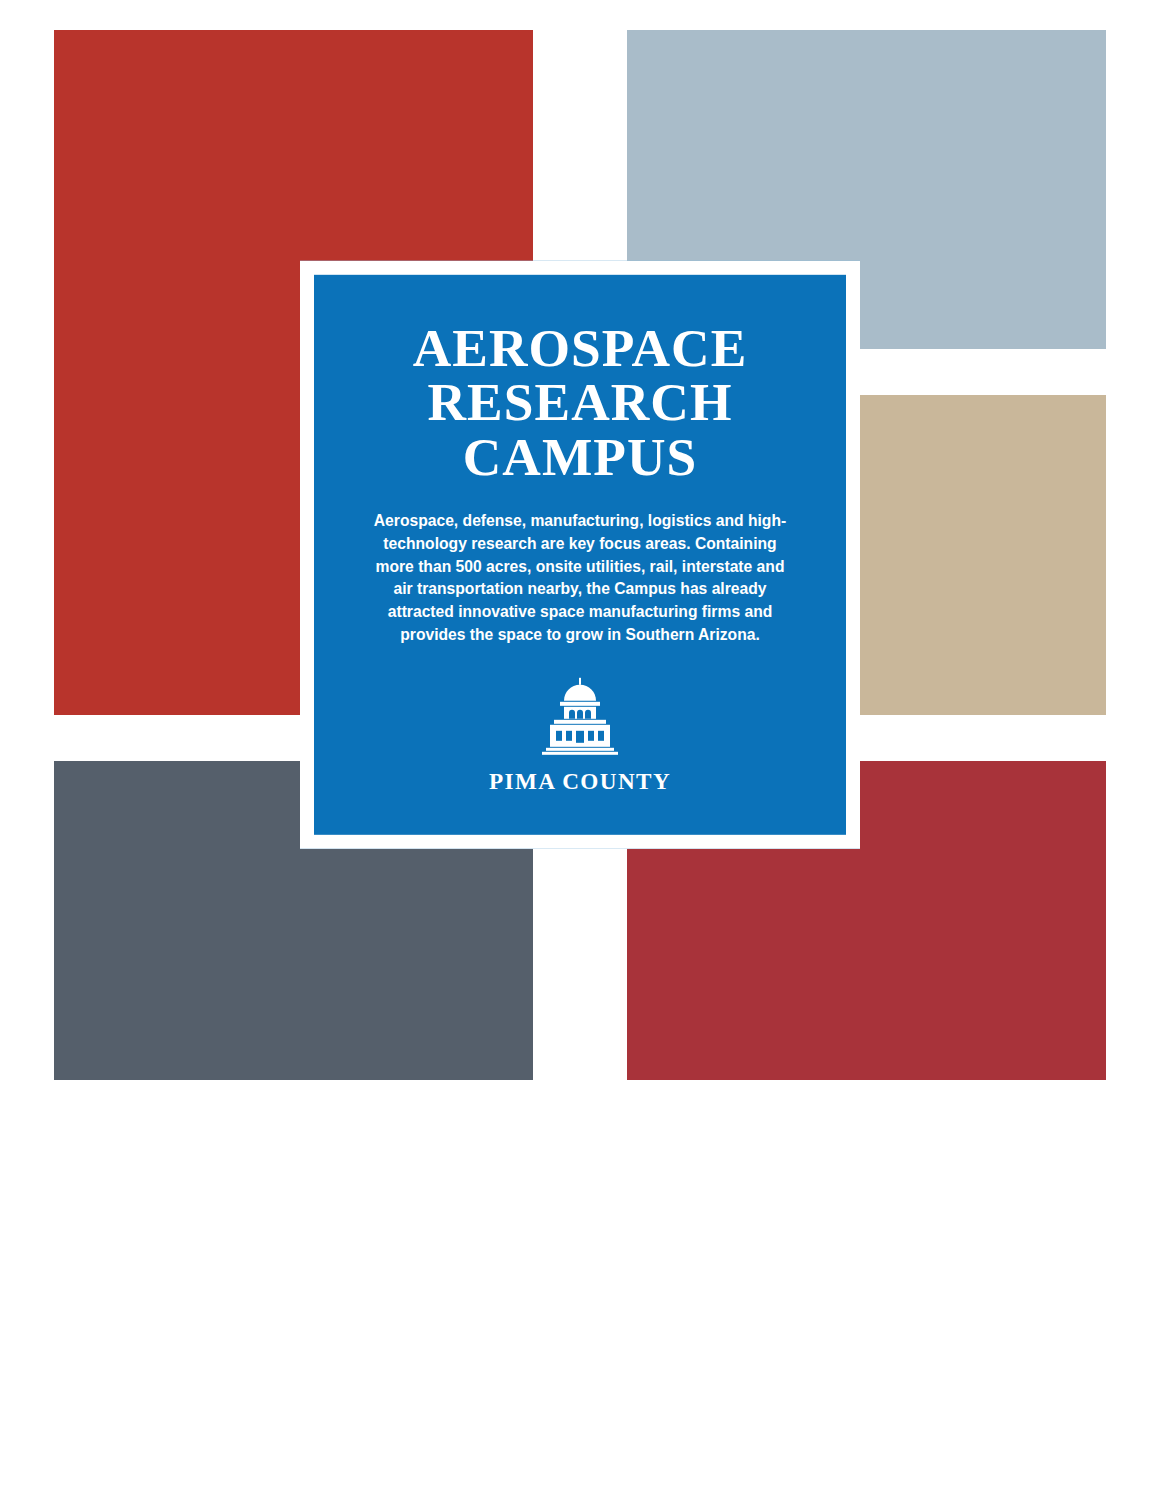Aerospace
Research
Campus
Aerospace, defense, manufacturing, logistics and high-technology research are key focus areas. Containing more than 500 acres, onsite utilities, rail, interstate and air transportation nearby, the Campus has already attracted innovative space manufacturing firms and provides the space to grow in Southern Arizona.
Pima County